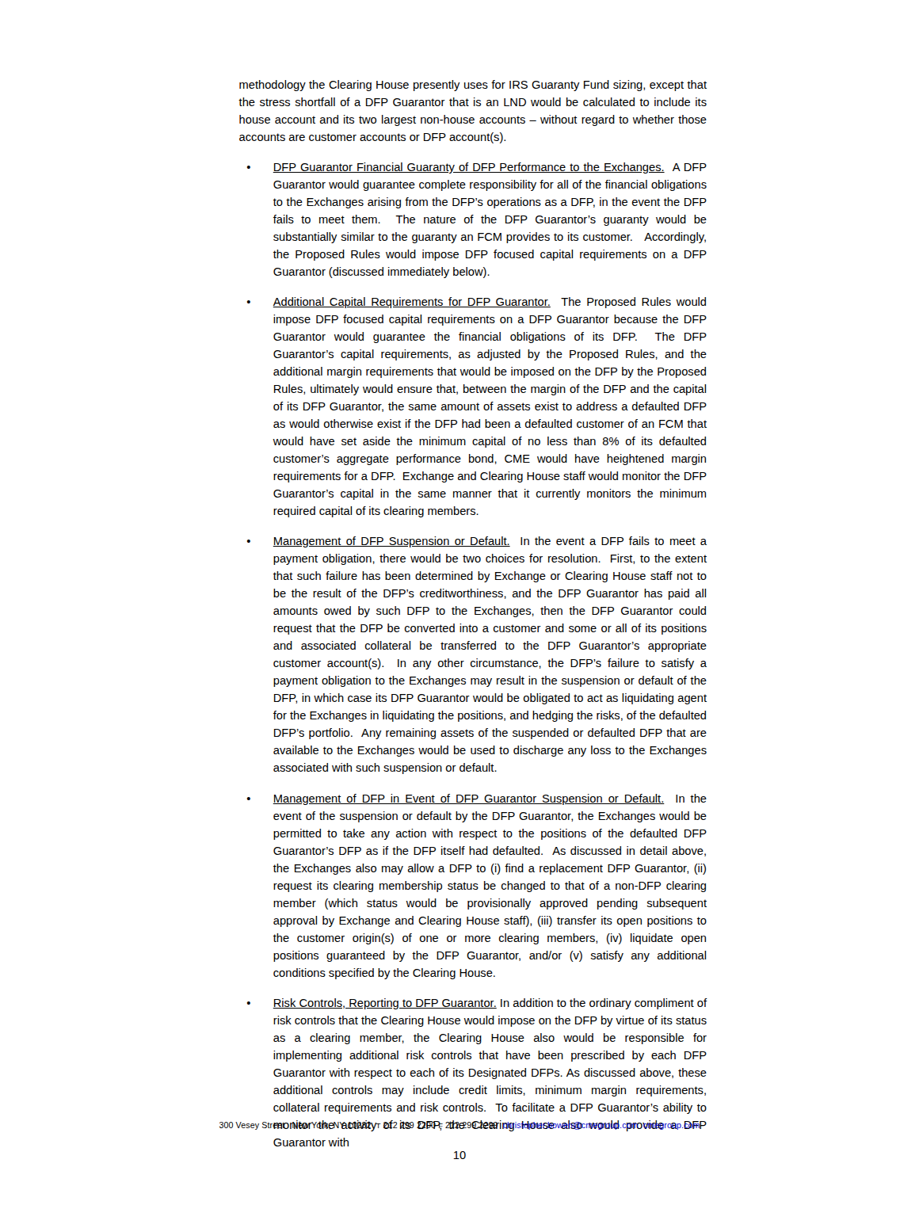methodology the Clearing House presently uses for IRS Guaranty Fund sizing, except that the stress shortfall of a DFP Guarantor that is an LND would be calculated to include its house account and its two largest non-house accounts – without regard to whether those accounts are customer accounts or DFP account(s).
DFP Guarantor Financial Guaranty of DFP Performance to the Exchanges. A DFP Guarantor would guarantee complete responsibility for all of the financial obligations to the Exchanges arising from the DFP’s operations as a DFP, in the event the DFP fails to meet them. The nature of the DFP Guarantor’s guaranty would be substantially similar to the guaranty an FCM provides to its customer. Accordingly, the Proposed Rules would impose DFP focused capital requirements on a DFP Guarantor (discussed immediately below).
Additional Capital Requirements for DFP Guarantor. The Proposed Rules would impose DFP focused capital requirements on a DFP Guarantor because the DFP Guarantor would guarantee the financial obligations of its DFP. The DFP Guarantor’s capital requirements, as adjusted by the Proposed Rules, and the additional margin requirements that would be imposed on the DFP by the Proposed Rules, ultimately would ensure that, between the margin of the DFP and the capital of its DFP Guarantor, the same amount of assets exist to address a defaulted DFP as would otherwise exist if the DFP had been a defaulted customer of an FCM that would have set aside the minimum capital of no less than 8% of its defaulted customer’s aggregate performance bond, CME would have heightened margin requirements for a DFP. Exchange and Clearing House staff would monitor the DFP Guarantor’s capital in the same manner that it currently monitors the minimum required capital of its clearing members.
Management of DFP Suspension or Default. In the event a DFP fails to meet a payment obligation, there would be two choices for resolution. First, to the extent that such failure has been determined by Exchange or Clearing House staff not to be the result of the DFP’s creditworthiness, and the DFP Guarantor has paid all amounts owed by such DFP to the Exchanges, then the DFP Guarantor could request that the DFP be converted into a customer and some or all of its positions and associated collateral be transferred to the DFP Guarantor’s appropriate customer account(s). In any other circumstance, the DFP’s failure to satisfy a payment obligation to the Exchanges may result in the suspension or default of the DFP, in which case its DFP Guarantor would be obligated to act as liquidating agent for the Exchanges in liquidating the positions, and hedging the risks, of the defaulted DFP’s portfolio. Any remaining assets of the suspended or defaulted DFP that are available to the Exchanges would be used to discharge any loss to the Exchanges associated with such suspension or default.
Management of DFP in Event of DFP Guarantor Suspension or Default. In the event of the suspension or default by the DFP Guarantor, the Exchanges would be permitted to take any action with respect to the positions of the defaulted DFP Guarantor’s DFP as if the DFP itself had defaulted. As discussed in detail above, the Exchanges also may allow a DFP to (i) find a replacement DFP Guarantor, (ii) request its clearing membership status be changed to that of a non-DFP clearing member (which status would be provisionally approved pending subsequent approval by Exchange and Clearing House staff), (iii) transfer its open positions to the customer origin(s) of one or more clearing members, (iv) liquidate open positions guaranteed by the DFP Guarantor, and/or (v) satisfy any additional conditions specified by the Clearing House.
Risk Controls, Reporting to DFP Guarantor. In addition to the ordinary compliment of risk controls that the Clearing House would impose on the DFP by virtue of its status as a clearing member, the Clearing House also would be responsible for implementing additional risk controls that have been prescribed by each DFP Guarantor with respect to each of its Designated DFPs. As discussed above, these additional controls may include credit limits, minimum margin requirements, collateral requirements and risk controls. To facilitate a DFP Guarantor’s ability to monitor the activity of its DFP, the Clearing House also would provide a DFP Guarantor with
300 Vesey Street New York, NY 10282 T 212 299 2200 F 212 299 2299 christopher.bowen@cmegroup.com cmegroup.com
10